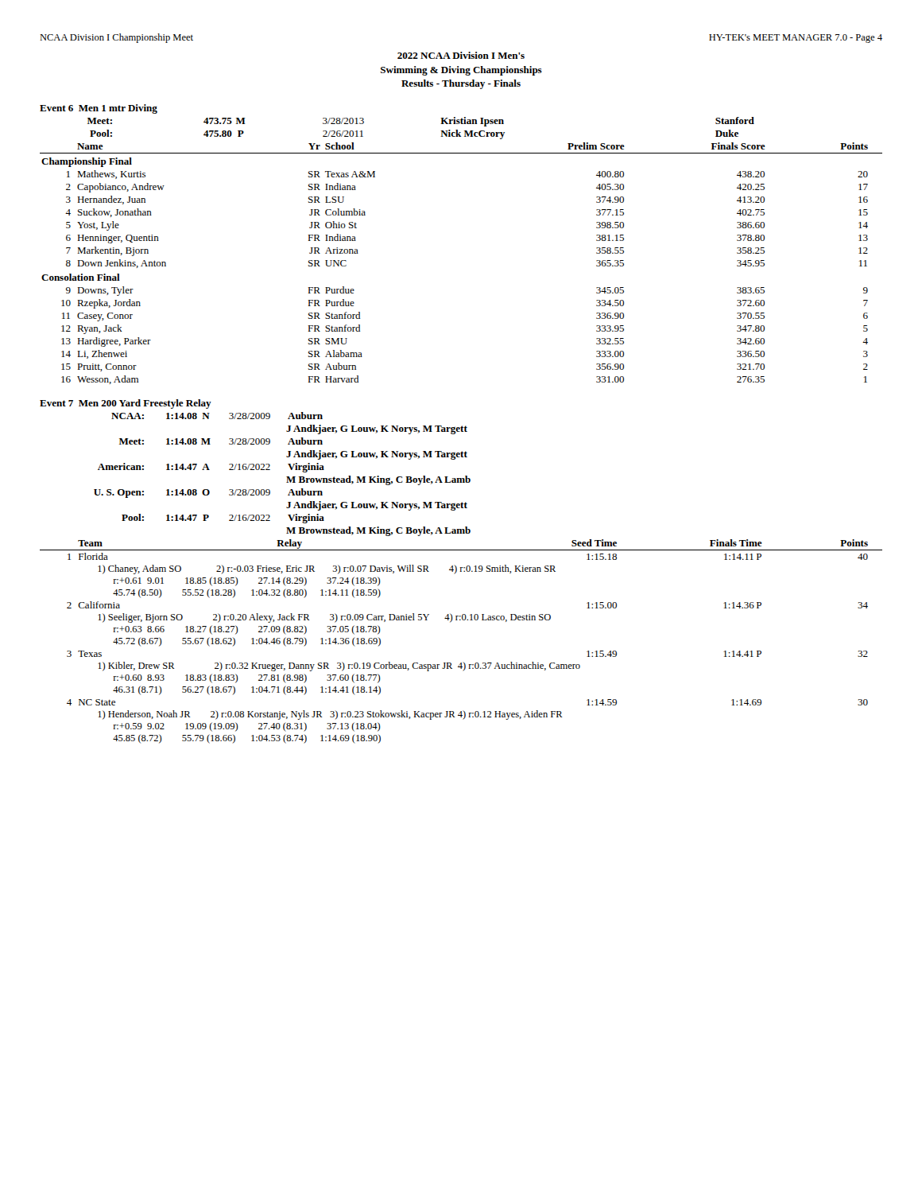NCAA Division I Championship Meet
HY-TEK's MEET MANAGER 7.0 - Page 4
2022 NCAA Division I Men's
Swimming & Diving Championships
Results - Thursday - Finals
Event 6 Men 1 mtr Diving
| Meet: | 473.75 | M | 3/28/2013 | Kristian Ipsen | Stanford | |
| Pool: | 475.80 | P | 2/26/2011 | Nick McCrory | Duke | |
| | Name | Yr | School | Prelim Score | Finals Score | Points |
| Championship Final |
| 1 | Mathews, Kurtis | SR | Texas A&M | 400.80 | 438.20 | 20 |
| 2 | Capobianco, Andrew | SR | Indiana | 405.30 | 420.25 | 17 |
| 3 | Hernandez, Juan | SR | LSU | 374.90 | 413.20 | 16 |
| 4 | Suckow, Jonathan | JR | Columbia | 377.15 | 402.75 | 15 |
| 5 | Yost, Lyle | JR | Ohio St | 398.50 | 386.60 | 14 |
| 6 | Henninger, Quentin | FR | Indiana | 381.15 | 378.80 | 13 |
| 7 | Markentin, Bjorn | JR | Arizona | 358.55 | 358.25 | 12 |
| 8 | Down Jenkins, Anton | SR | UNC | 365.35 | 345.95 | 11 |
| Consolation Final |
| 9 | Downs, Tyler | FR | Purdue | 345.05 | 383.65 | 9 |
| 10 | Rzepka, Jordan | FR | Purdue | 334.50 | 372.60 | 7 |
| 11 | Casey, Conor | SR | Stanford | 336.90 | 370.55 | 6 |
| 12 | Ryan, Jack | FR | Stanford | 333.95 | 347.80 | 5 |
| 13 | Hardigree, Parker | SR | SMU | 332.55 | 342.60 | 4 |
| 14 | Li, Zhenwei | SR | Alabama | 333.00 | 336.50 | 3 |
| 15 | Pruitt, Connor | SR | Auburn | 356.90 | 321.70 | 2 |
| 16 | Wesson, Adam | FR | Harvard | 331.00 | 276.35 | 1 |
Event 7 Men 200 Yard Freestyle Relay
| NCAA: | 1:14.08 | N | 3/28/2009 | Auburn |
| | | | | J Andkjaer, G Louw, K Norys, M Targett |
| Meet: | 1:14.08 | M | 3/28/2009 | Auburn |
| | | | | J Andkjaer, G Louw, K Norys, M Targett |
| American: | 1:14.47 | A | 2/16/2022 | Virginia |
| | | | | M Brownstead, M King, C Boyle, A Lamb |
| U. S. Open: | 1:14.08 | O | 3/28/2009 | Auburn |
| | | | | J Andkjaer, G Louw, K Norys, M Targett |
| Pool: | 1:14.47 | P | 2/16/2022 | Virginia |
| | | | | M Brownstead, M King, C Boyle, A Lamb |
| | Team | Relay | Seed Time | Finals Time | Points |
| 1 | Florida | | 1:15.18 | 1:14.11 P | 40 |
| | 1) Chaney, Adam SO 2) r:-0.03 Friese, Eric JR 3) r:0.07 Davis, Will SR 4) r:0.19 Smith, Kieran SR |
| | r:+0.61 9.01 18.85 (18.85) 27.14 (8.29) 37.24 (18.39) |
| | 45.74 (8.50) 55.52 (18.28) 1:04.32 (8.80) 1:14.11 (18.59) |
| 2 | California | | 1:15.00 | 1:14.36 P | 34 |
| | 1) Seeliger, Bjorn SO 2) r:0.20 Alexy, Jack FR 3) r:0.09 Carr, Daniel 5Y 4) r:0.10 Lasco, Destin SO |
| | r:+0.63 8.66 18.27 (18.27) 27.09 (8.82) 37.05 (18.78) |
| | 45.72 (8.67) 55.67 (18.62) 1:04.46 (8.79) 1:14.36 (18.69) |
| 3 | Texas | | 1:15.49 | 1:14.41 P | 32 |
| | 1) Kibler, Drew SR 2) r:0.32 Krueger, Danny SR 3) r:0.19 Corbeau, Caspar JR 4) r:0.37 Auchinachie, Camero |
| | r:+0.60 8.93 18.83 (18.83) 27.81 (8.98) 37.60 (18.77) |
| | 46.31 (8.71) 56.27 (18.67) 1:04.71 (8.44) 1:14.41 (18.14) |
| 4 | NC State | | 1:14.59 | 1:14.69 | 30 |
| | 1) Henderson, Noah JR 2) r:0.08 Korstanje, Nyls JR 3) r:0.23 Stokowski, Kacper JR 4) r:0.12 Hayes, Aiden FR |
| | r:+0.59 9.02 19.09 (19.09) 27.40 (8.31) 37.13 (18.04) |
| | 45.85 (8.72) 55.79 (18.66) 1:04.53 (8.74) 1:14.69 (18.90) |